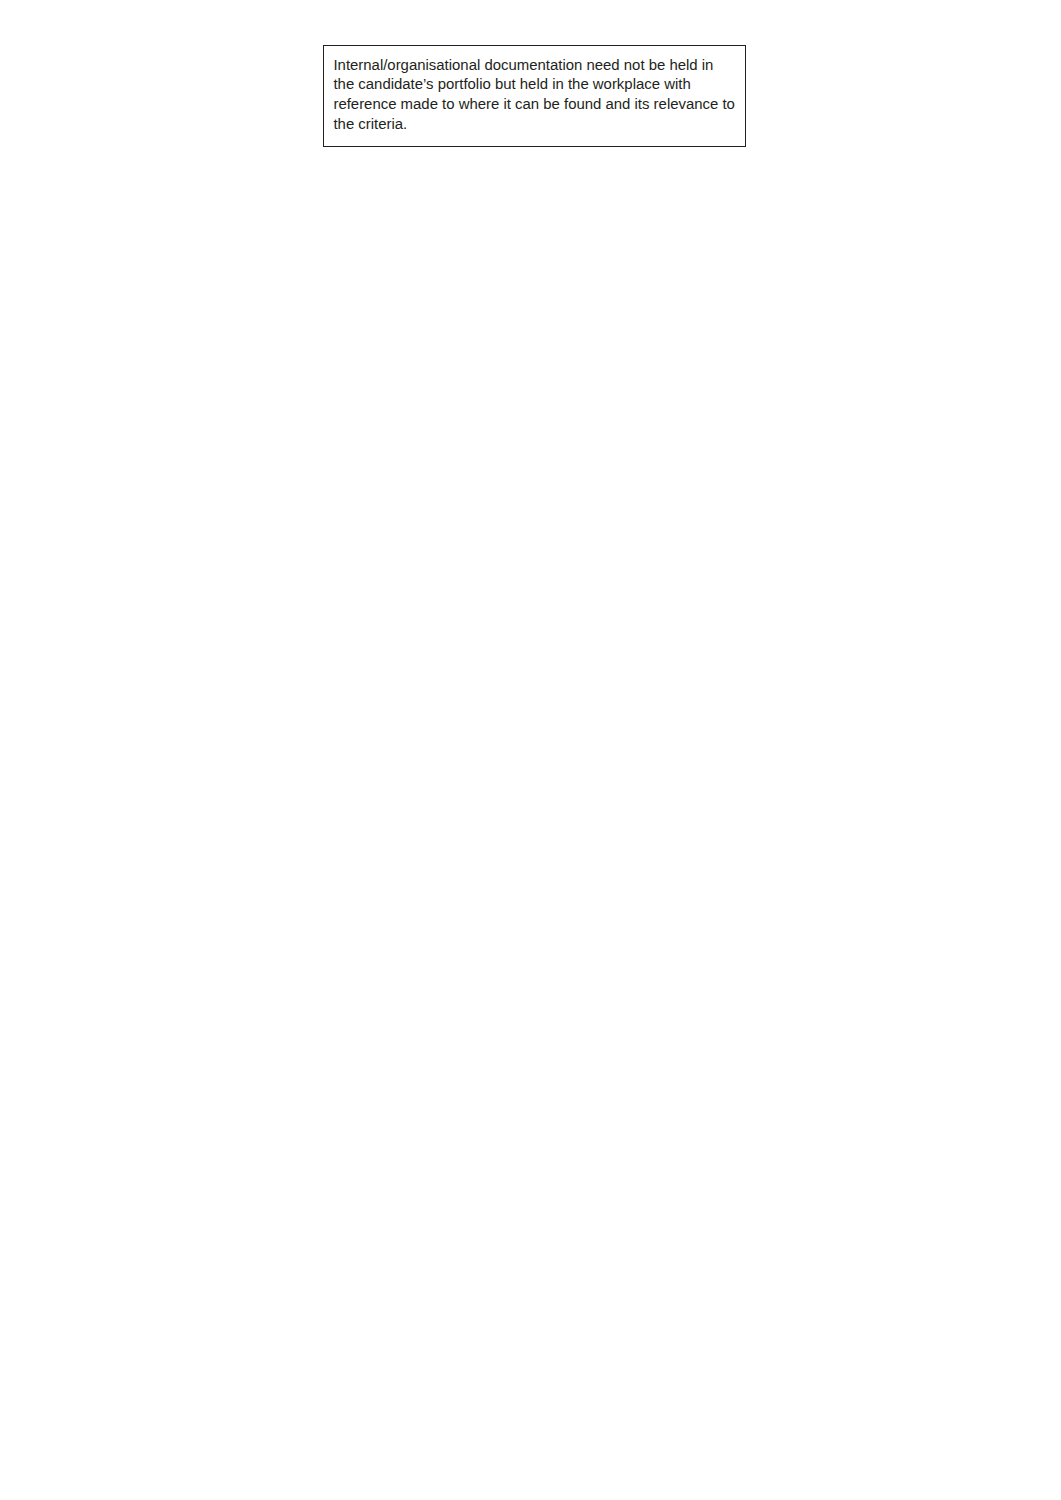Internal/organisational documentation need not be held in the candidate’s portfolio but held in the workplace with reference made to where it can be found and its relevance to the criteria.